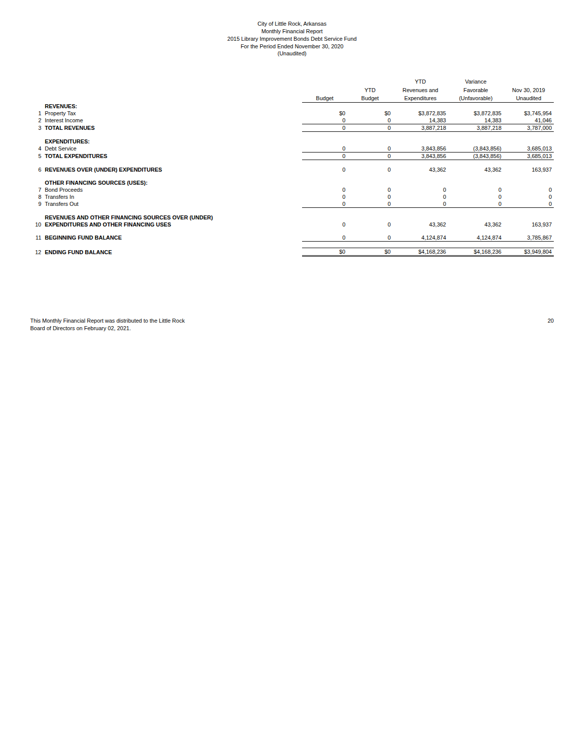City of Little Rock, Arkansas
Monthly Financial Report
2015 Library Improvement Bonds Debt Service Fund
For the Period Ended November 30, 2020
(Unaudited)
| | | | | YTD | Variance | |
| --- | --- | --- | --- | --- | --- | --- |
| | | | YTD | Revenues and | Favorable | Nov 30, 2019 |
| | | Budget | Budget | Expenditures | (Unfavorable) | Unaudited |
| | REVENUES: | | | | | |
| 1 | Property Tax | $0 | $0 | $3,872,835 | $3,872,835 | $3,745,954 |
| 2 | Interest Income | 0 | 0 | 14,383 | 14,383 | 41,046 |
| 3 | TOTAL REVENUES | 0 | 0 | 3,887,218 | 3,887,218 | 3,787,000 |
| | EXPENDITURES: | | | | | |
| 4 | Debt Service | 0 | 0 | 3,843,856 | (3,843,856) | 3,685,013 |
| 5 | TOTAL EXPENDITURES | 0 | 0 | 3,843,856 | (3,843,856) | 3,685,013 |
| 6 | REVENUES OVER (UNDER) EXPENDITURES | 0 | 0 | 43,362 | 43,362 | 163,937 |
| | OTHER FINANCING SOURCES (USES): | | | | | |
| 7 | Bond Proceeds | 0 | 0 | 0 | 0 | 0 |
| 8 | Transfers In | 0 | 0 | 0 | 0 | 0 |
| 9 | Transfers Out | 0 | 0 | 0 | 0 | 0 |
| | REVENUES AND OTHER FINANCING SOURCES OVER (UNDER) | | | | | |
| 10 | EXPENDITURES AND OTHER FINANCING USES | 0 | 0 | 43,362 | 43,362 | 163,937 |
| 11 | BEGINNING FUND BALANCE | 0 | 0 | 4,124,874 | 4,124,874 | 3,785,867 |
| 12 | ENDING FUND BALANCE | $0 | $0 | $4,168,236 | $4,168,236 | $3,949,804 |
20 This Monthly Financial Report was distributed to the Little Rock
Board of Directors on February 02, 2021.